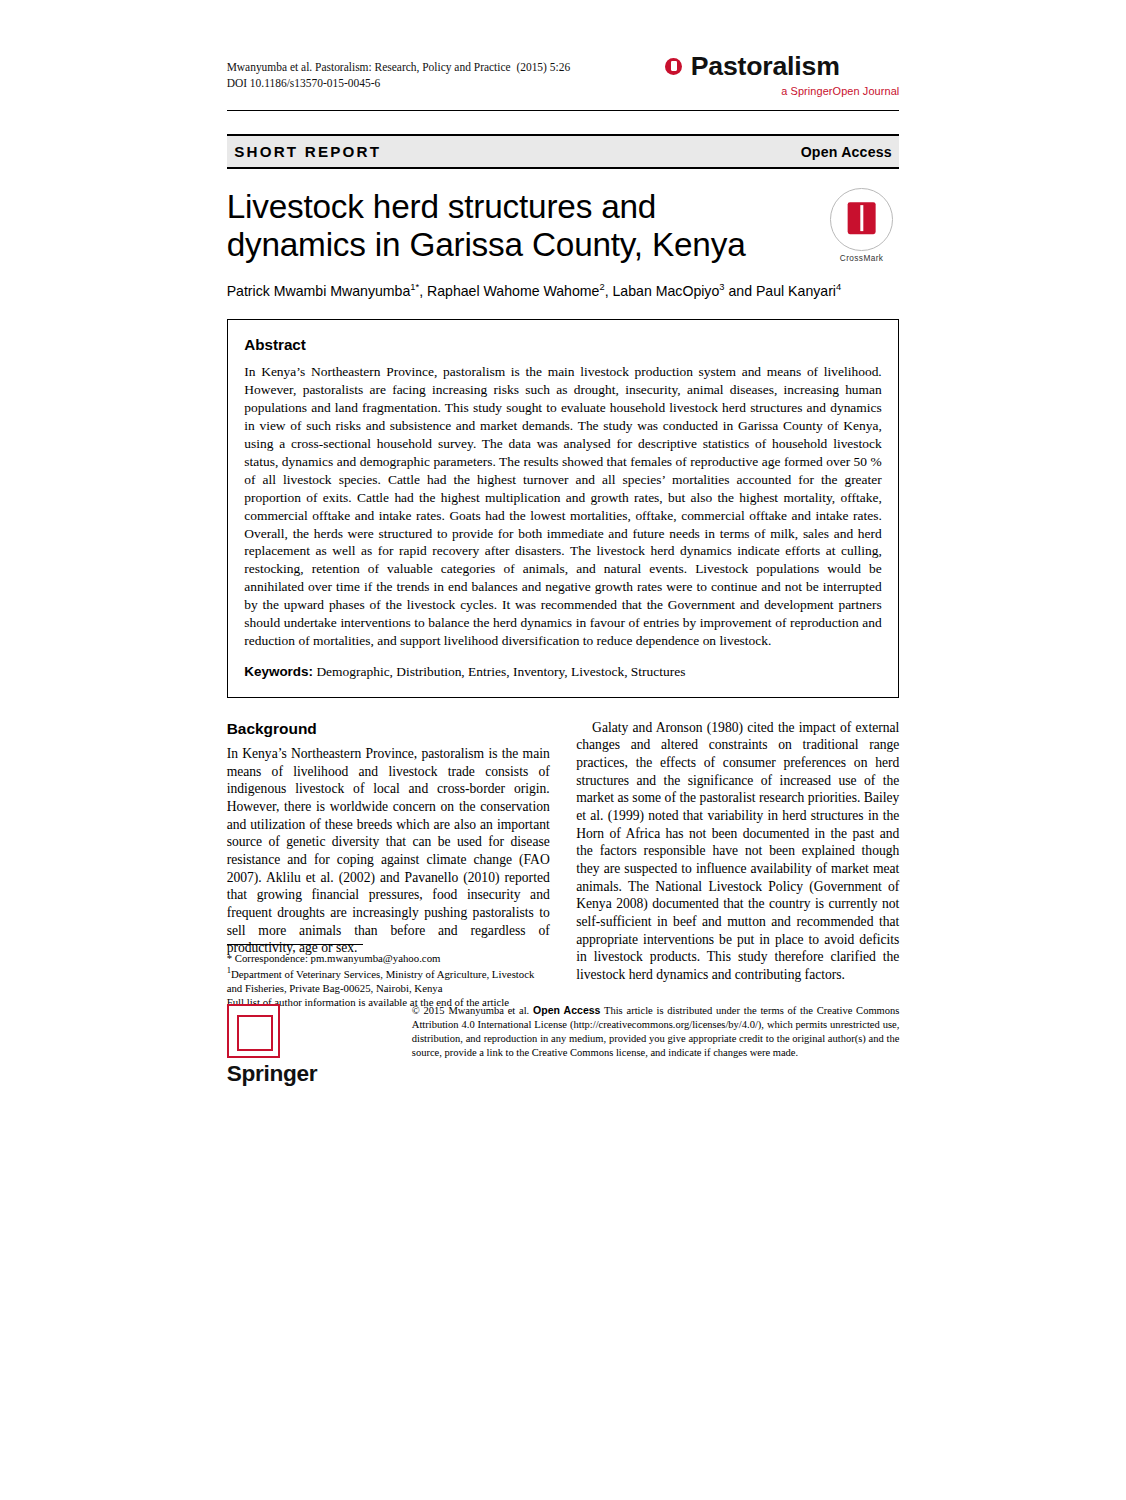Mwanyumba et al. Pastoralism: Research, Policy and Practice (2015) 5:26
DOI 10.1186/s13570-015-0045-6
Pastoralism
a SpringerOpen Journal
Short Report
Open Access
Livestock herd structures and dynamics in Garissa County, Kenya
CrossMark
Patrick Mwambi Mwanyumba1*, Raphael Wahome Wahome2, Laban MacOpiyo3 and Paul Kanyari4
Abstract
In Kenya’s Northeastern Province, pastoralism is the main livestock production system and means of livelihood. However, pastoralists are facing increasing risks such as drought, insecurity, animal diseases, increasing human populations and land fragmentation. This study sought to evaluate household livestock herd structures and dynamics in view of such risks and subsistence and market demands. The study was conducted in Garissa County of Kenya, using a cross-sectional household survey. The data was analysed for descriptive statistics of household livestock status, dynamics and demographic parameters. The results showed that females of reproductive age formed over 50 % of all livestock species. Cattle had the highest turnover and all species’ mortalities accounted for the greater proportion of exits. Cattle had the highest multiplication and growth rates, but also the highest mortality, offtake, commercial offtake and intake rates. Goats had the lowest mortalities, offtake, commercial offtake and intake rates. Overall, the herds were structured to provide for both immediate and future needs in terms of milk, sales and herd replacement as well as for rapid recovery after disasters. The livestock herd dynamics indicate efforts at culling, restocking, retention of valuable categories of animals, and natural events. Livestock populations would be annihilated over time if the trends in end balances and negative growth rates were to continue and not be interrupted by the upward phases of the livestock cycles. It was recommended that the Government and development partners should undertake interventions to balance the herd dynamics in favour of entries by improvement of reproduction and reduction of mortalities, and support livelihood diversification to reduce dependence on livestock.
Keywords: Demographic, Distribution, Entries, Inventory, Livestock, Structures
Background
In Kenya’s Northeastern Province, pastoralism is the main means of livelihood and livestock trade consists of indigenous livestock of local and cross-border origin. However, there is worldwide concern on the conservation and utilization of these breeds which are also an important source of genetic diversity that can be used for disease resistance and for coping against climate change (FAO 2007). Aklilu et al. (2002) and Pavanello (2010) reported that growing financial pressures, food insecurity and frequent droughts are increasingly pushing pastoralists to sell more animals than before and regardless of productivity, age or sex.
Galaty and Aronson (1980) cited the impact of external changes and altered constraints on traditional range practices, the effects of consumer preferences on herd structures and the significance of increased use of the market as some of the pastoralist research priorities. Bailey et al. (1999) noted that variability in herd structures in the Horn of Africa has not been documented in the past and the factors responsible have not been explained though they are suspected to influence availability of market meat animals. The National Livestock Policy (Government of Kenya 2008) documented that the country is currently not self-sufficient in beef and mutton and recommended that appropriate interventions be put in place to avoid deficits in livestock products. This study therefore clarified the livestock herd dynamics and contributing factors.
* Correspondence: pm.mwanyumba@yahoo.com
1Department of Veterinary Services, Ministry of Agriculture, Livestock and Fisheries, Private Bag-00625, Nairobi, Kenya
Full list of author information is available at the end of the article
Springer
© 2015 Mwanyumba et al. Open Access This article is distributed under the terms of the Creative Commons Attribution 4.0 International License (http://creativecommons.org/licenses/by/4.0/), which permits unrestricted use, distribution, and reproduction in any medium, provided you give appropriate credit to the original author(s) and the source, provide a link to the Creative Commons license, and indicate if changes were made.